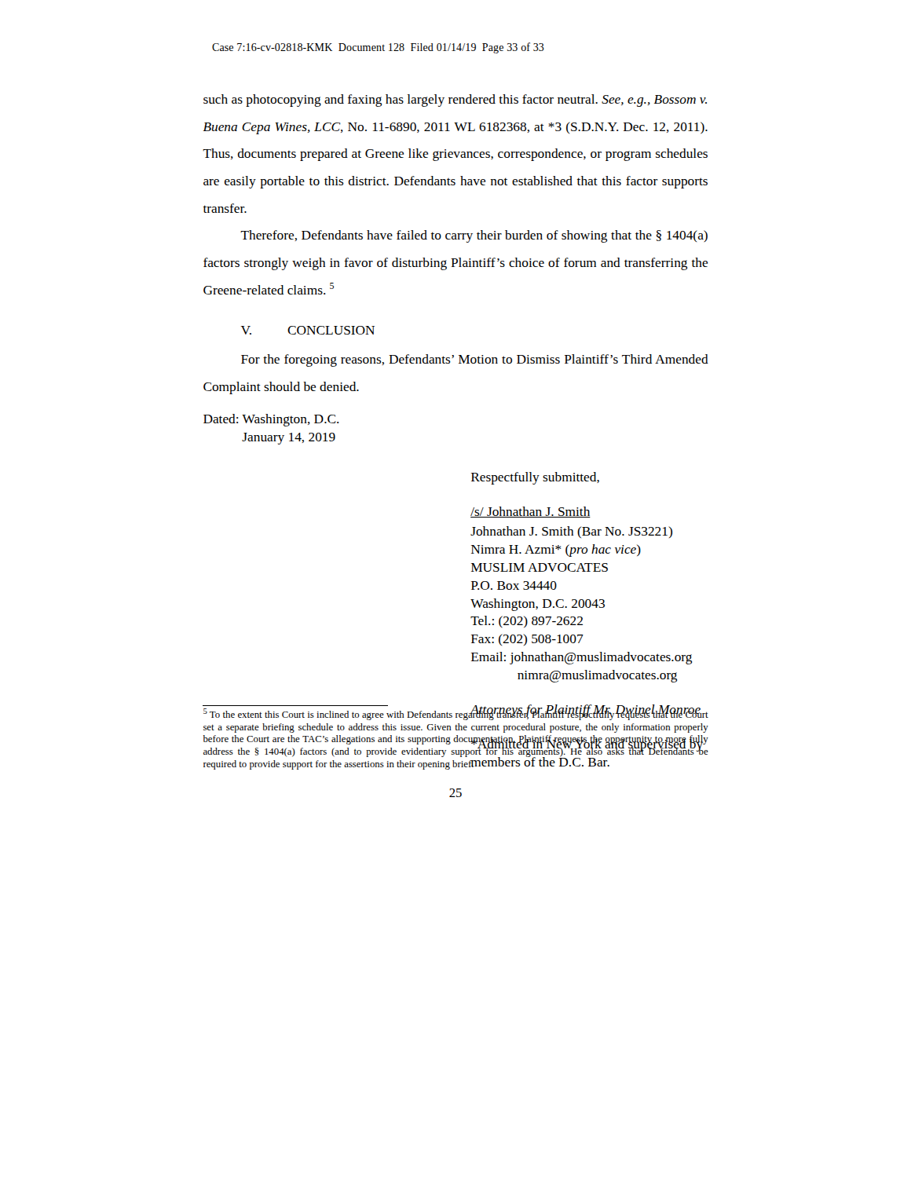Case 7:16-cv-02818-KMK Document 128 Filed 01/14/19 Page 33 of 33
such as photocopying and faxing has largely rendered this factor neutral. See, e.g., Bossom v. Buena Cepa Wines, LCC, No. 11-6890, 2011 WL 6182368, at *3 (S.D.N.Y. Dec. 12, 2011). Thus, documents prepared at Greene like grievances, correspondence, or program schedules are easily portable to this district. Defendants have not established that this factor supports transfer.
Therefore, Defendants have failed to carry their burden of showing that the § 1404(a) factors strongly weigh in favor of disturbing Plaintiff’s choice of forum and transferring the Greene-related claims. 5
V. CONCLUSION
For the foregoing reasons, Defendants’ Motion to Dismiss Plaintiff’s Third Amended Complaint should be denied.
Dated: Washington, D.C.
January 14, 2019
Respectfully submitted,
/s/ Johnathan J. Smith
Johnathan J. Smith (Bar No. JS3221)
Nimra H. Azmi* (pro hac vice)
MUSLIM ADVOCATES
P.O. Box 34440
Washington, D.C. 20043
Tel.: (202) 897-2622
Fax: (202) 508-1007
Email: johnathan@muslimadvocates.org
nimra@muslimadvocates.org
Attorneys for Plaintiff Mr. Dwinel Monroe
*Admitted in New York and supervised by
members of the D.C. Bar.
5 To the extent this Court is inclined to agree with Defendants regarding transfer, Plaintiff respectfully requests that the Court set a separate briefing schedule to address this issue. Given the current procedural posture, the only information properly before the Court are the TAC’s allegations and its supporting documentation. Plaintiff requests the opportunity to more fully address the § 1404(a) factors (and to provide evidentiary support for his arguments). He also asks that Defendants be required to provide support for the assertions in their opening brief.
25